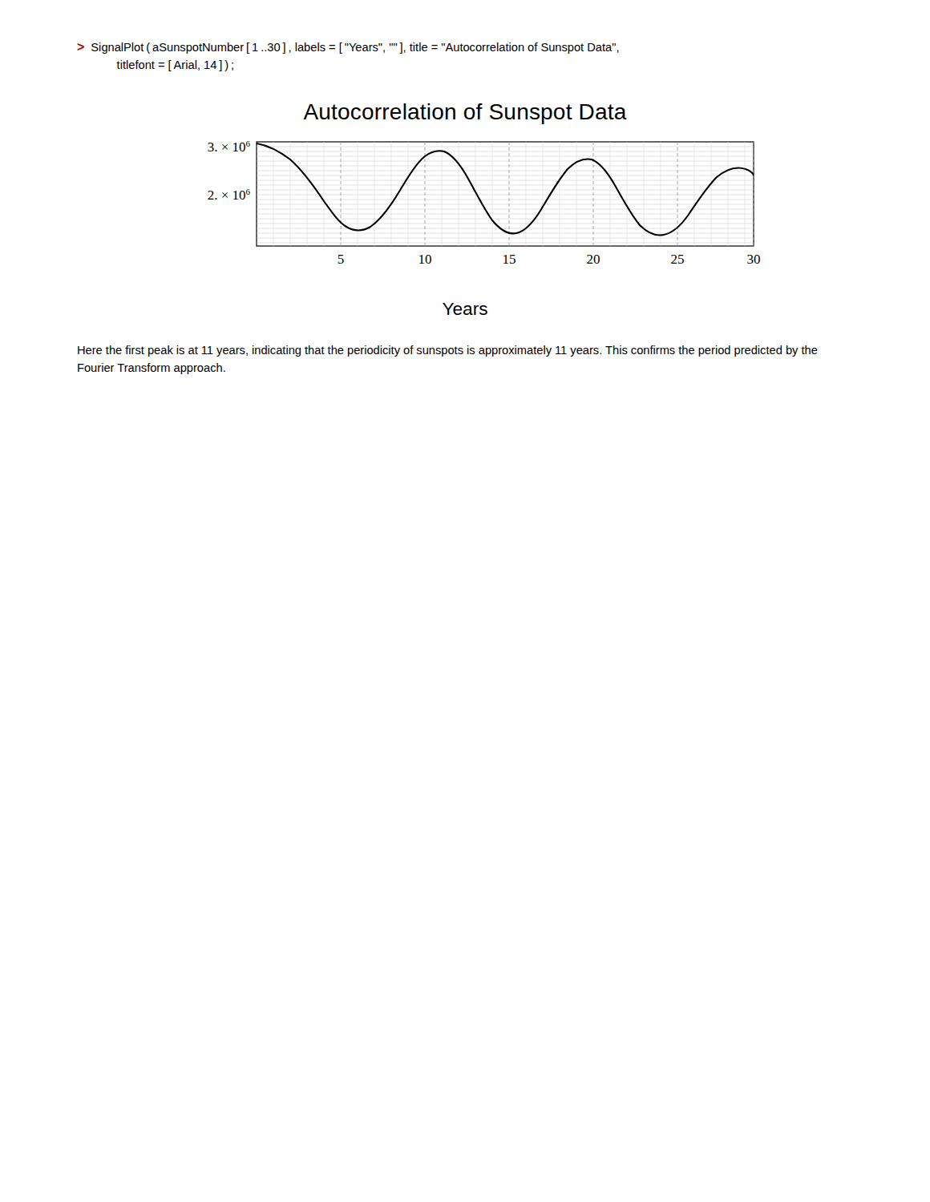> SignalPlot ( aSunspotNumber [ 1 ..30 ] , labels = [ "Years", "" ], title = "Autocorrelation of Sunspot Data", titlefont = [ Arial, 14 ] ) ;
Autocorrelation of Sunspot Data
3. × 106 2. × 106 5 10 15 20 25 30
Years
Here the first peak is at 11 years, indicating that the periodicity of sunspots is approximately 11 years. This confirms the period predicted by the Fourier Transform approach.